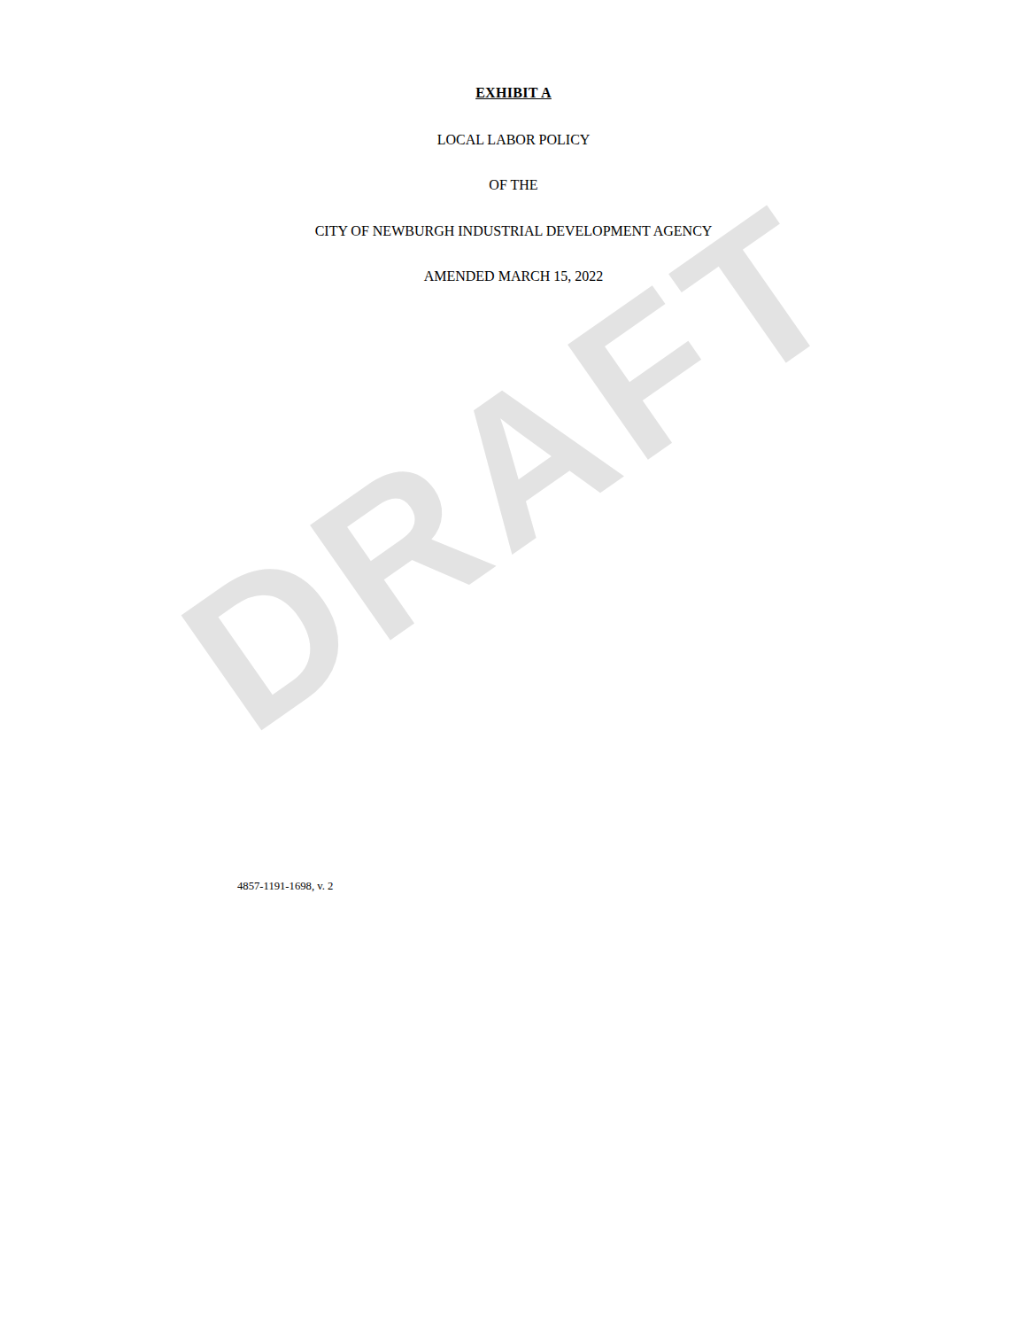DRAFT
EXHIBIT A
LOCAL LABOR POLICY
OF THE
CITY OF NEWBURGH INDUSTRIAL DEVELOPMENT AGENCY
AMENDED MARCH 15, 2022
4857-1191-1698, v. 2